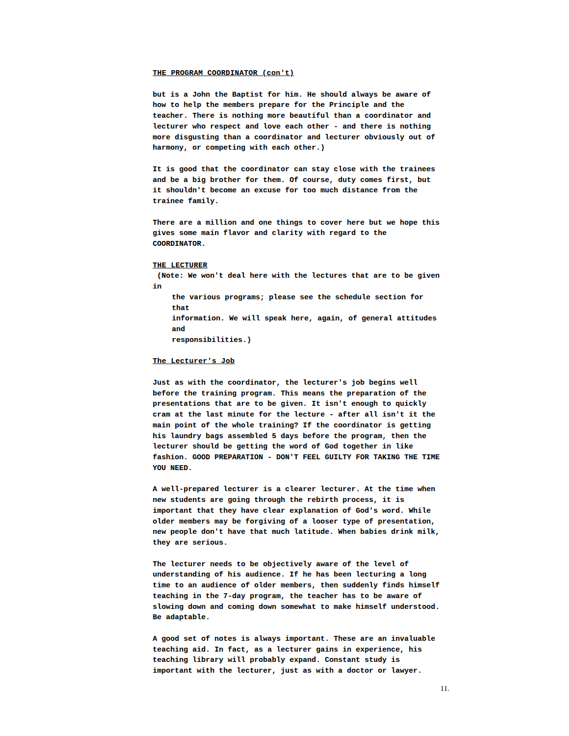THE PROGRAM COORDINATOR (con't)
but is a John the Baptist for him. He should always be aware of how to help the members prepare for the Principle and the teacher. There is nothing more beautiful than a coordinator and lecturer who respect and love each other - and there is nothing more disgusting than a coordinator and lecturer obviously out of harmony, or competing with each other.)
It is good that the coordinator can stay close with the trainees and be a big brother for them. Of course, duty comes first, but it shouldn't become an excuse for too much distance from the trainee family.
There are a million and one things to cover here but we hope this gives some main flavor and clarity with regard to the COORDINATOR.
THE LECTURER
(Note: We won't deal here with the lectures that are to be given in
the various programs; please see the schedule section for that
information. We will speak here, again, of general attitudes and
responsibilities.)
The Lecturer's Job
Just as with the coordinator, the lecturer's job begins well before the training program. This means the preparation of the presentations that are to be given. It isn't enough to quickly cram at the last minute for the lecture - after all isn't it the main point of the whole training? If the coordinator is getting his laundry bags assembled 5 days before the program, then the lecturer should be getting the word of God together in like fashion. GOOD PREPARATION - DON'T FEEL GUILTY FOR TAKING THE TIME YOU NEED.
A well-prepared lecturer is a clearer lecturer. At the time when new students are going through the rebirth process, it is important that they have clear explanation of God's word. While older members may be forgiving of a looser type of presentation, new people don't have that much latitude. When babies drink milk, they are serious.
The lecturer needs to be objectively aware of the level of understanding of his audience. If he has been lecturing a long time to an audience of older members, then suddenly finds himself teaching in the 7-day program, the teacher has to be aware of slowing down and coming down somewhat to make himself understood. Be adaptable.
A good set of notes is always important. These are an invaluable teaching aid. In fact, as a lecturer gains in experience, his teaching library will probably expand. Constant study is important with the lecturer, just as with a doctor or lawyer.
11.